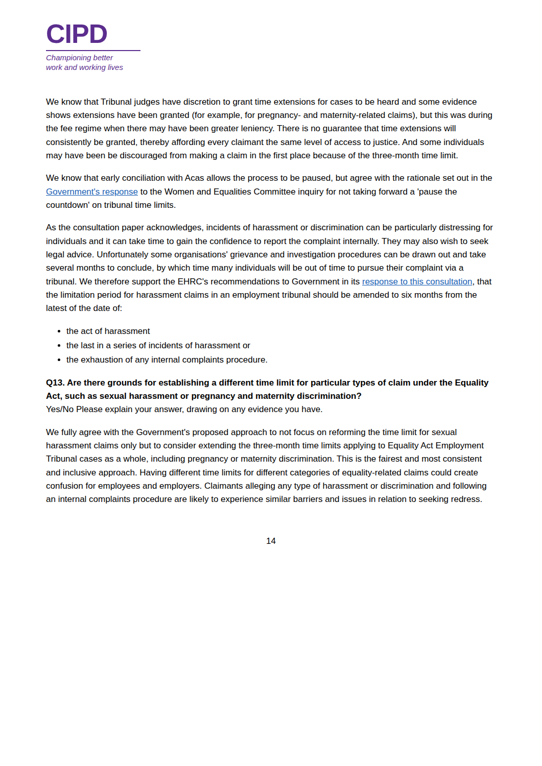CIPD
Championing better
work and working lives
We know that Tribunal judges have discretion to grant time extensions for cases to be heard and some evidence shows extensions have been granted (for example, for pregnancy- and maternity-related claims), but this was during the fee regime when there may have been greater leniency. There is no guarantee that time extensions will consistently be granted, thereby affording every claimant the same level of access to justice. And some individuals may have been be discouraged from making a claim in the first place because of the three-month time limit.
We know that early conciliation with Acas allows the process to be paused, but agree with the rationale set out in the Government's response to the Women and Equalities Committee inquiry for not taking forward a 'pause the countdown' on tribunal time limits.
As the consultation paper acknowledges, incidents of harassment or discrimination can be particularly distressing for individuals and it can take time to gain the confidence to report the complaint internally. They may also wish to seek legal advice. Unfortunately some organisations' grievance and investigation procedures can be drawn out and take several months to conclude, by which time many individuals will be out of time to pursue their complaint via a tribunal. We therefore support the EHRC's recommendations to Government in its response to this consultation, that the limitation period for harassment claims in an employment tribunal should be amended to six months from the latest of the date of:
the act of harassment
the last in a series of incidents of harassment or
the exhaustion of any internal complaints procedure.
Q13. Are there grounds for establishing a different time limit for particular types of claim under the Equality Act, such as sexual harassment or pregnancy and maternity discrimination?
Yes/No Please explain your answer, drawing on any evidence you have.
We fully agree with the Government's proposed approach to not focus on reforming the time limit for sexual harassment claims only but to consider extending the three-month time limits applying to Equality Act Employment Tribunal cases as a whole, including pregnancy or maternity discrimination. This is the fairest and most consistent and inclusive approach. Having different time limits for different categories of equality-related claims could create confusion for employees and employers. Claimants alleging any type of harassment or discrimination and following an internal complaints procedure are likely to experience similar barriers and issues in relation to seeking redress.
14